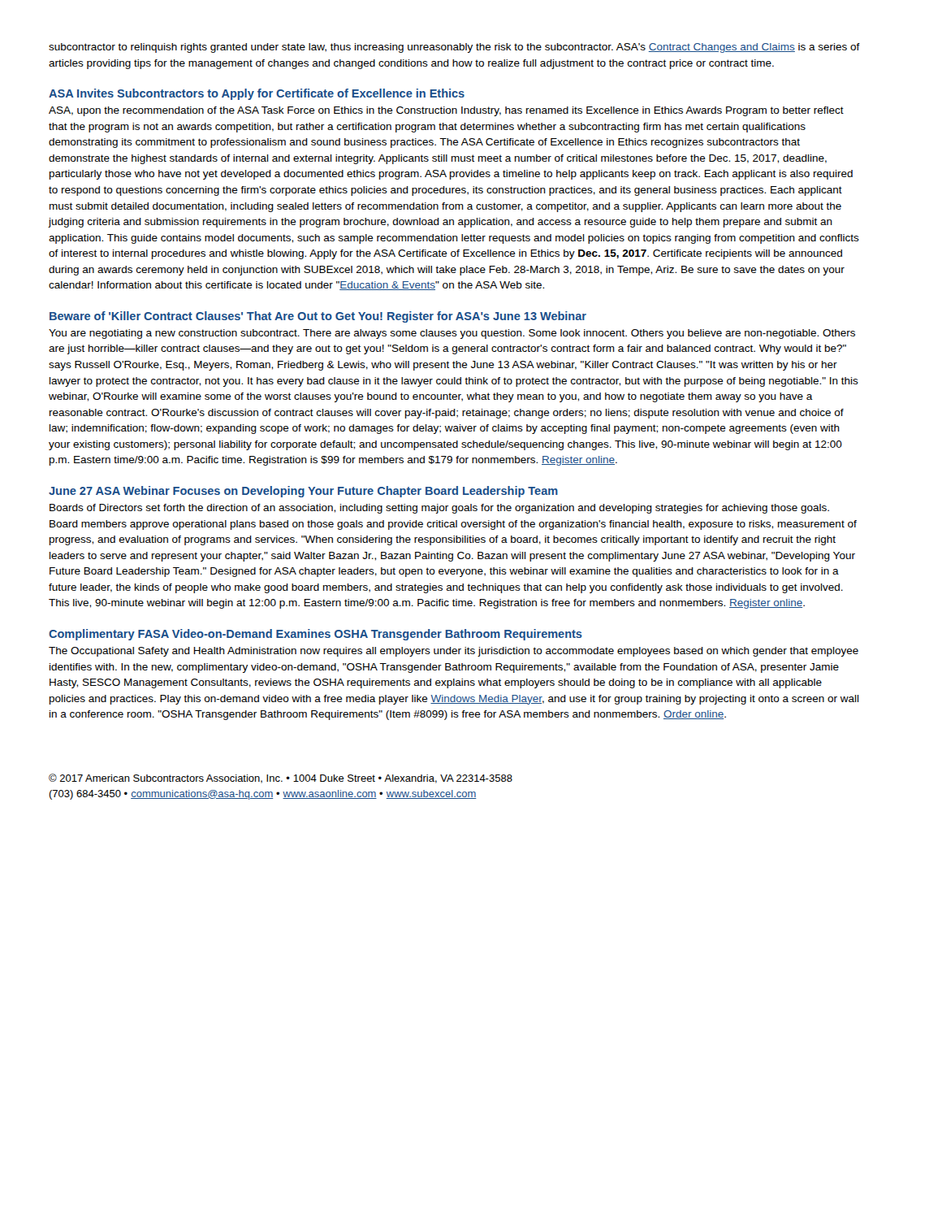subcontractor to relinquish rights granted under state law, thus increasing unreasonably the risk to the subcontractor. ASA's Contract Changes and Claims is a series of articles providing tips for the management of changes and changed conditions and how to realize full adjustment to the contract price or contract time.
ASA Invites Subcontractors to Apply for Certificate of Excellence in Ethics
ASA, upon the recommendation of the ASA Task Force on Ethics in the Construction Industry, has renamed its Excellence in Ethics Awards Program to better reflect that the program is not an awards competition, but rather a certification program that determines whether a subcontracting firm has met certain qualifications demonstrating its commitment to professionalism and sound business practices. The ASA Certificate of Excellence in Ethics recognizes subcontractors that demonstrate the highest standards of internal and external integrity. Applicants still must meet a number of critical milestones before the Dec. 15, 2017, deadline, particularly those who have not yet developed a documented ethics program. ASA provides a timeline to help applicants keep on track. Each applicant is also required to respond to questions concerning the firm's corporate ethics policies and procedures, its construction practices, and its general business practices. Each applicant must submit detailed documentation, including sealed letters of recommendation from a customer, a competitor, and a supplier. Applicants can learn more about the judging criteria and submission requirements in the program brochure, download an application, and access a resource guide to help them prepare and submit an application. This guide contains model documents, such as sample recommendation letter requests and model policies on topics ranging from competition and conflicts of interest to internal procedures and whistle blowing. Apply for the ASA Certificate of Excellence in Ethics by Dec. 15, 2017. Certificate recipients will be announced during an awards ceremony held in conjunction with SUBExcel 2018, which will take place Feb. 28-March 3, 2018, in Tempe, Ariz. Be sure to save the dates on your calendar! Information about this certificate is located under "Education & Events" on the ASA Web site.
Beware of 'Killer Contract Clauses' That Are Out to Get You! Register for ASA's June 13 Webinar
You are negotiating a new construction subcontract. There are always some clauses you question. Some look innocent. Others you believe are non-negotiable. Others are just horrible—killer contract clauses—and they are out to get you! "Seldom is a general contractor's contract form a fair and balanced contract. Why would it be?" says Russell O'Rourke, Esq., Meyers, Roman, Friedberg & Lewis, who will present the June 13 ASA webinar, "Killer Contract Clauses." "It was written by his or her lawyer to protect the contractor, not you. It has every bad clause in it the lawyer could think of to protect the contractor, but with the purpose of being negotiable." In this webinar, O'Rourke will examine some of the worst clauses you're bound to encounter, what they mean to you, and how to negotiate them away so you have a reasonable contract. O'Rourke's discussion of contract clauses will cover pay-if-paid; retainage; change orders; no liens; dispute resolution with venue and choice of law; indemnification; flow-down; expanding scope of work; no damages for delay; waiver of claims by accepting final payment; non-compete agreements (even with your existing customers); personal liability for corporate default; and uncompensated schedule/sequencing changes. This live, 90-minute webinar will begin at 12:00 p.m. Eastern time/9:00 a.m. Pacific time. Registration is $99 for members and $179 for nonmembers. Register online.
June 27 ASA Webinar Focuses on Developing Your Future Chapter Board Leadership Team
Boards of Directors set forth the direction of an association, including setting major goals for the organization and developing strategies for achieving those goals. Board members approve operational plans based on those goals and provide critical oversight of the organization's financial health, exposure to risks, measurement of progress, and evaluation of programs and services. "When considering the responsibilities of a board, it becomes critically important to identify and recruit the right leaders to serve and represent your chapter," said Walter Bazan Jr., Bazan Painting Co. Bazan will present the complimentary June 27 ASA webinar, "Developing Your Future Board Leadership Team." Designed for ASA chapter leaders, but open to everyone, this webinar will examine the qualities and characteristics to look for in a future leader, the kinds of people who make good board members, and strategies and techniques that can help you confidently ask those individuals to get involved. This live, 90-minute webinar will begin at 12:00 p.m. Eastern time/9:00 a.m. Pacific time. Registration is free for members and nonmembers. Register online.
Complimentary FASA Video-on-Demand Examines OSHA Transgender Bathroom Requirements
The Occupational Safety and Health Administration now requires all employers under its jurisdiction to accommodate employees based on which gender that employee identifies with. In the new, complimentary video-on-demand, "OSHA Transgender Bathroom Requirements," available from the Foundation of ASA, presenter Jamie Hasty, SESCO Management Consultants, reviews the OSHA requirements and explains what employers should be doing to be in compliance with all applicable policies and practices. Play this on-demand video with a free media player like Windows Media Player, and use it for group training by projecting it onto a screen or wall in a conference room. "OSHA Transgender Bathroom Requirements" (Item #8099) is free for ASA members and nonmembers. Order online.
© 2017 American Subcontractors Association, Inc. • 1004 Duke Street • Alexandria, VA 22314-3588
(703) 684-3450 • communications@asa-hq.com • www.asaonline.com • www.subexcel.com